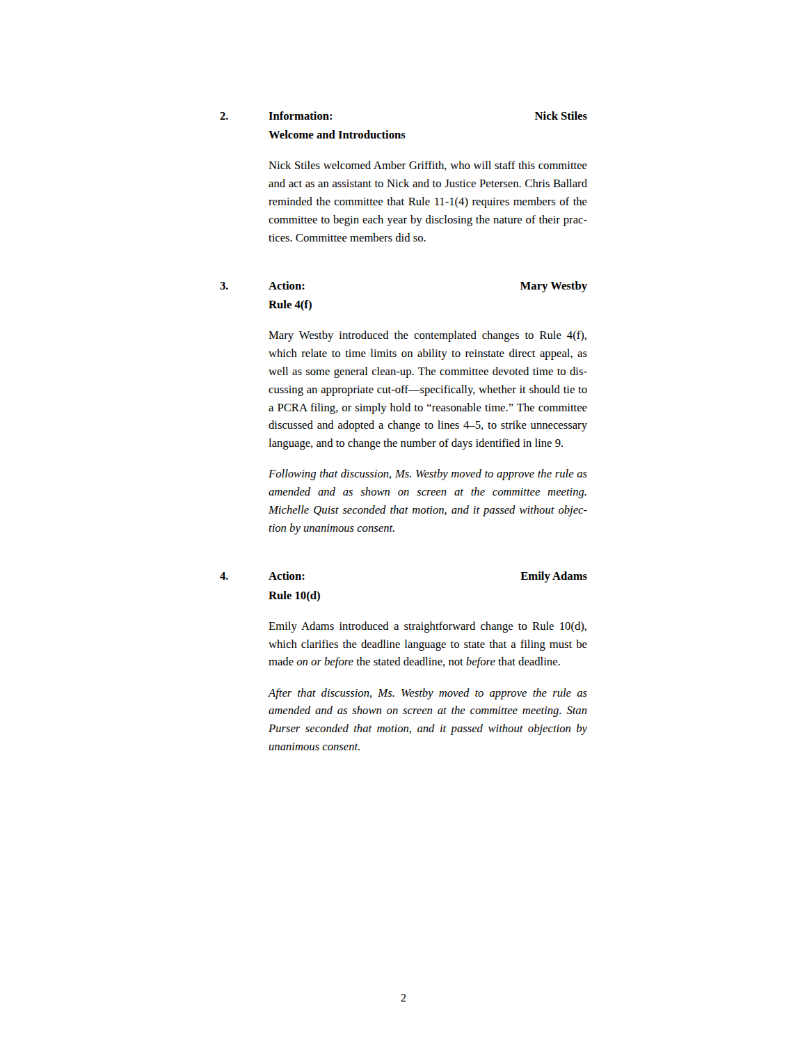2.
Information: Nick Stiles
Welcome and Introductions
Nick Stiles welcomed Amber Griffith, who will staff this committee and act as an assistant to Nick and to Justice Petersen. Chris Ballard reminded the committee that Rule 11-1(4) requires members of the committee to begin each year by disclosing the nature of their practices. Committee members did so.
3.
Action: Mary Westby
Rule 4(f)
Mary Westby introduced the contemplated changes to Rule 4(f), which relate to time limits on ability to reinstate direct appeal, as well as some general clean-up. The committee devoted time to discussing an appropriate cut-off—specifically, whether it should tie to a PCRA filing, or simply hold to “reasonable time.” The committee discussed and adopted a change to lines 4–5, to strike unnecessary language, and to change the number of days identified in line 9.
Following that discussion, Ms. Westby moved to approve the rule as amended and as shown on screen at the committee meeting. Michelle Quist seconded that motion, and it passed without objection by unanimous consent.
4.
Action: Emily Adams
Rule 10(d)
Emily Adams introduced a straightforward change to Rule 10(d), which clarifies the deadline language to state that a filing must be made on or before the stated deadline, not before that deadline.
After that discussion, Ms. Westby moved to approve the rule as amended and as shown on screen at the committee meeting. Stan Purser seconded that motion, and it passed without objection by unanimous consent.
2